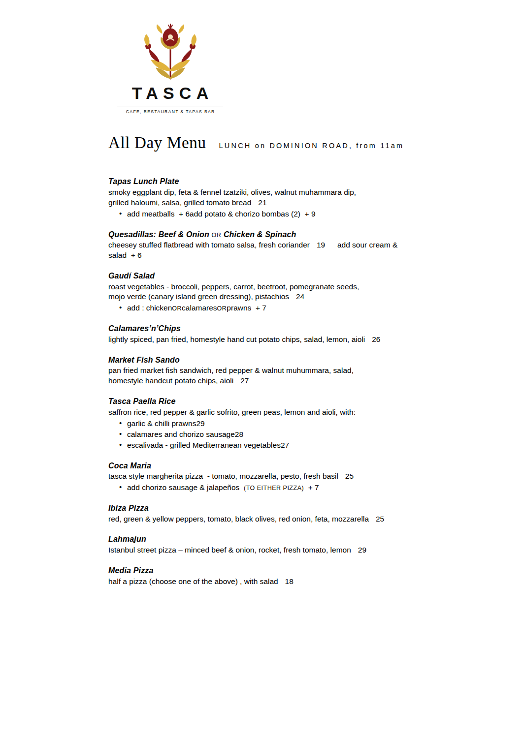TASCA
CAFE, RESTAURANT & TAPAS BAR
All Day Menu
LUNCH on DOMINION ROAD, from 11am
Tapas Lunch Plate
smoky eggplant dip, feta & fennel tzatziki, olives, walnut muhammara dip,
grilled haloumi, salsa, grilled tomato bread 21
add meatballs + 6 add potato & chorizo bombas (2) + 9
Quesadillas: Beef & Onion OR Chicken & Spinach
cheesey stuffed flatbread with tomato salsa, fresh coriander 19 add sour cream & salad + 6
Gaudí Salad
roast vegetables - broccoli, peppers, carrot, beetroot, pomegranate seeds,
mojo verde (canary island green dressing), pistachios 24
add : chicken OR calamares OR prawns + 7
Calamares’n’Chips
lightly spiced, pan fried, homestyle hand cut potato chips, salad, lemon, aioli 26
Market Fish Sando
pan fried market fish sandwich, red pepper & walnut muhummara, salad,
homestyle handcut potato chips, aioli 27
Tasca Paella Rice
saffron rice, red pepper & garlic sofrito, green peas, lemon and aioli, with:
garlic & chilli prawns 29
calamares and chorizo sausage 28
escalivada - grilled Mediterranean vegetables 27
Coca Maria
tasca style margherita pizza - tomato, mozzarella, pesto, fresh basil 25
add chorizo sausage & jalapeños (TO EITHER PIZZA) + 7
Ibiza Pizza
red, green & yellow peppers, tomato, black olives, red onion, feta, mozzarella 25
Lahmajun
Istanbul street pizza – minced beef & onion, rocket, fresh tomato, lemon 29
Media Pizza
half a pizza (choose one of the above) , with salad 18